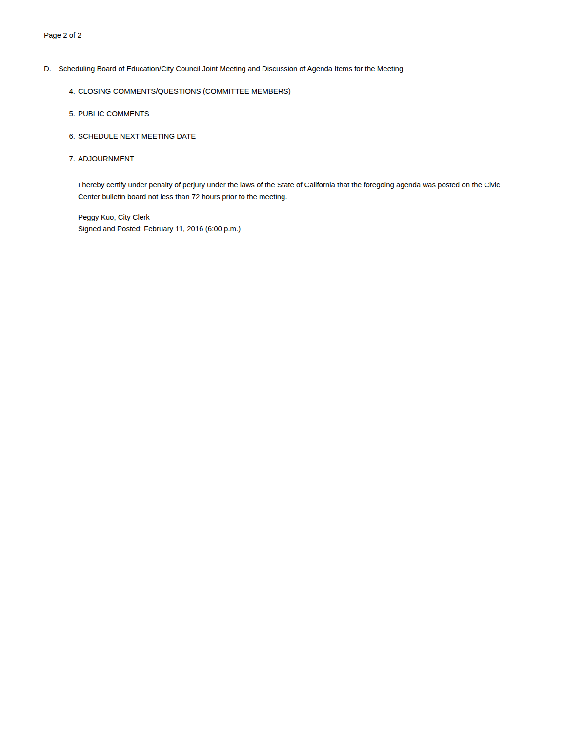Page 2 of 2
Scheduling Board of Education/City Council Joint Meeting and Discussion of Agenda Items for the Meeting
CLOSING COMMENTS/QUESTIONS (COMMITTEE MEMBERS)
PUBLIC COMMENTS
SCHEDULE NEXT MEETING DATE
ADJOURNMENT
I hereby certify under penalty of perjury under the laws of the State of California that the foregoing agenda was posted on the Civic Center bulletin board not less than 72 hours prior to the meeting.
Peggy Kuo, City Clerk
Signed and Posted: February 11, 2016 (6:00 p.m.)